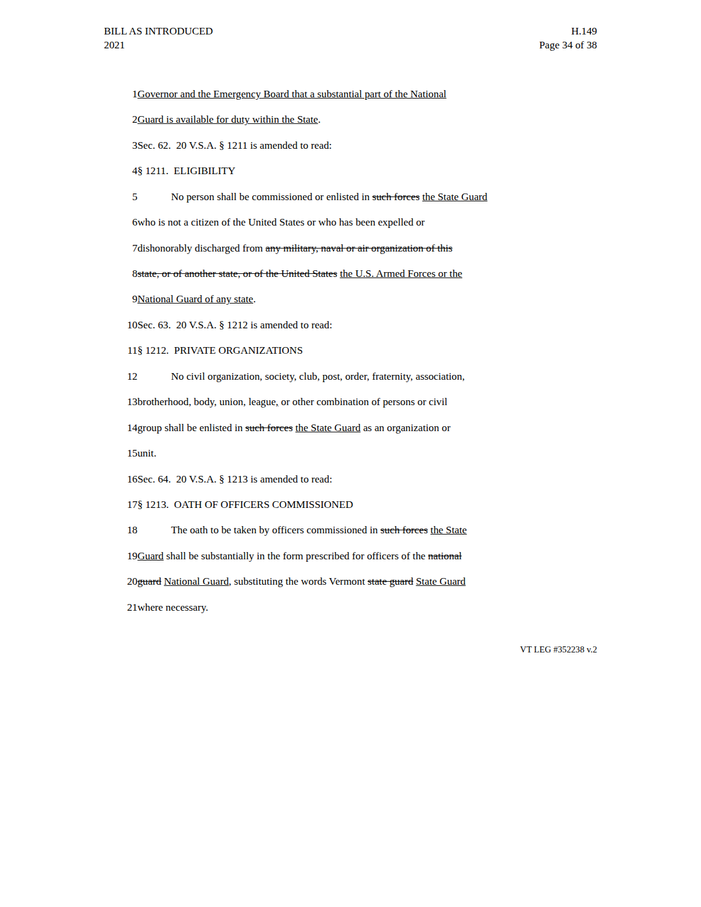BILL AS INTRODUCED
2021
H.149
Page 34 of 38
| 1 | Governor and the Emergency Board that a substantial part of the National |
| 2 | Guard is available for duty within the State . |
| 3 | Sec. 62. 20 V.S.A. § 1211 is amended to read: |
| 4 | § 1211. ELIGIBILITY |
| 5 | No person shall be commissioned or enlisted in such forces the State Guard |
| 6 | who is not a citizen of the United States or who has been expelled or |
| 7 | dishonorably discharged from any military, naval or air organization of this |
| 8 | state, or of another state, or of the United States the U.S. Armed Forces or the |
| 9 | National Guard of any state . |
| 10 | Sec. 63. 20 V.S.A. § 1212 is amended to read: |
| 11 | § 1212. PRIVATE ORGANIZATIONS |
| 12 | No civil organization, society, club, post, order, fraternity, association, |
| 13 | brotherhood, body, union, league , or other combination of persons or civil |
| 14 | group shall be enlisted in such forces the State Guard as an organization or |
| 15 | unit. |
| 16 | Sec. 64. 20 V.S.A. § 1213 is amended to read: |
| 17 | § 1213. OATH OF OFFICERS COMMISSIONED |
| 18 | The oath to be taken by officers commissioned in such forces the State |
| 19 | Guard shall be substantially in the form prescribed for officers of the national |
| 20 | guard National Guard , substituting the words Vermont state guard State Guard |
| 21 | where necessary. |
VT LEG #352238 v.2